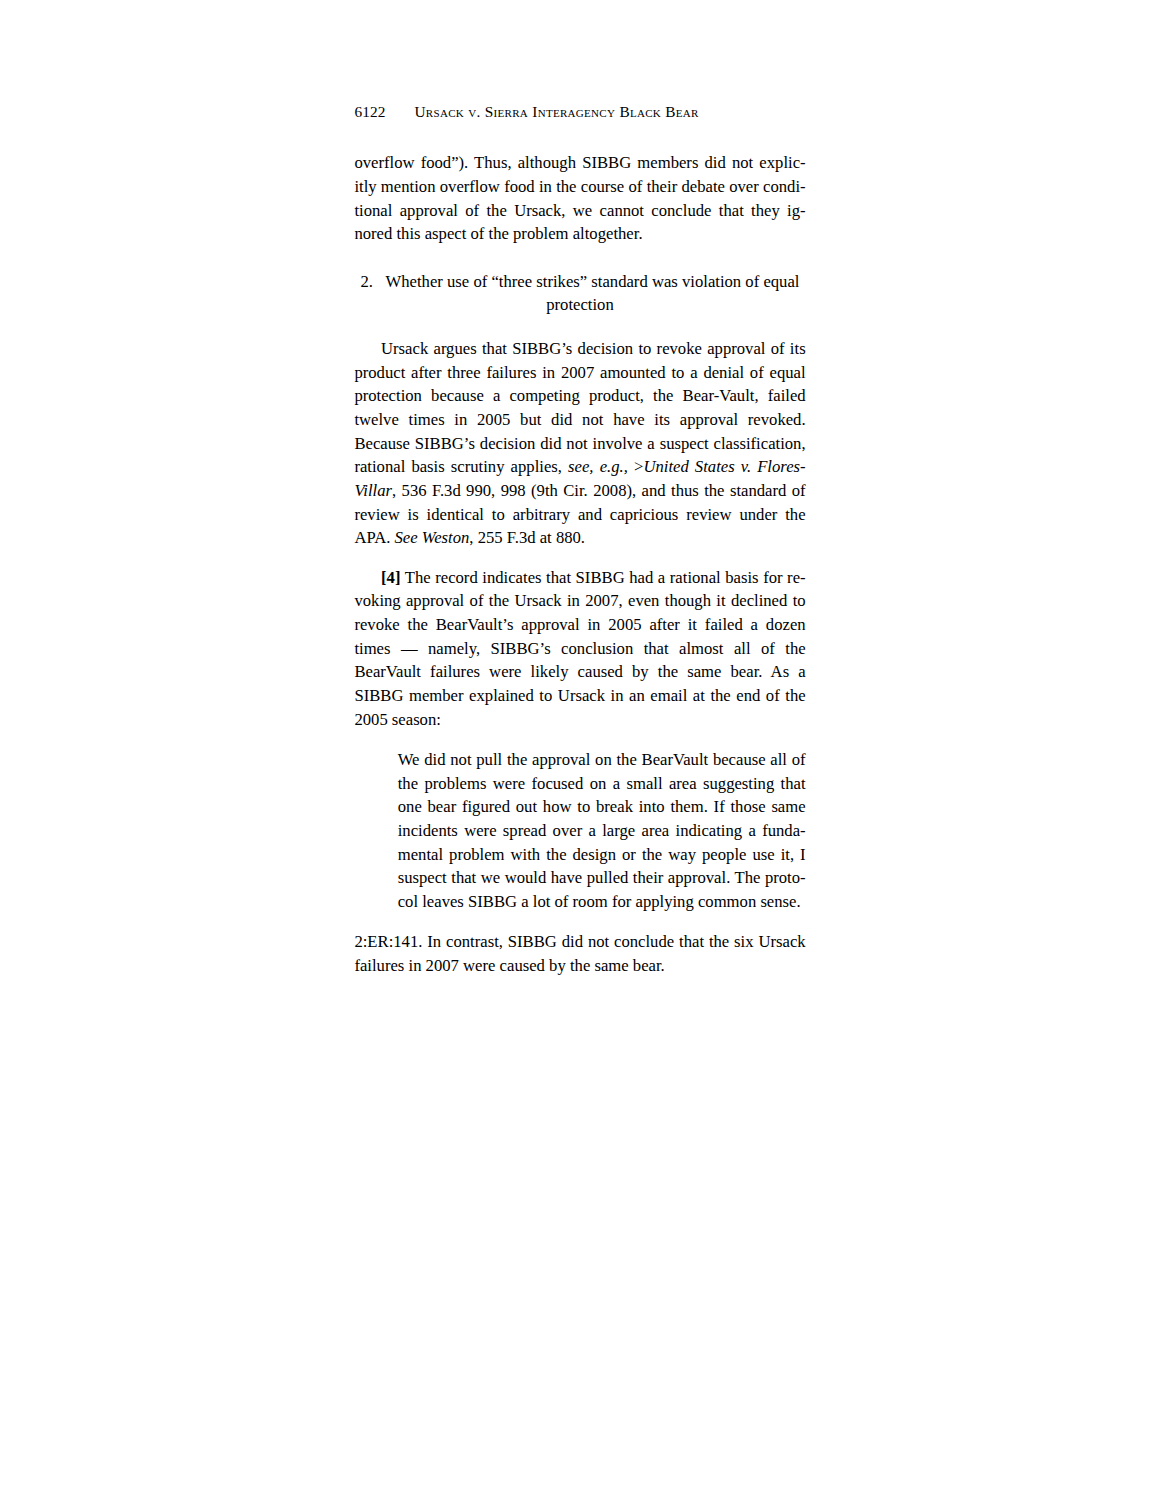6122 Ursack v. Sierra Interagency Black Bear
overflow food”). Thus, although SIBBG members did not explicitly mention overflow food in the course of their debate over conditional approval of the Ursack, we cannot conclude that they ignored this aspect of the problem altogether.
2. Whether use of “three strikes” standard was violation of equal protection
Ursack argues that SIBBG’s decision to revoke approval of its product after three failures in 2007 amounted to a denial of equal protection because a competing product, the Bear-Vault, failed twelve times in 2005 but did not have its approval revoked. Because SIBBG’s decision did not involve a suspect classification, rational basis scrutiny applies, see, e.g., >United States v. Flores-Villar, 536 F.3d 990, 998 (9th Cir. 2008), and thus the standard of review is identical to arbitrary and capricious review under the APA. See Weston, 255 F.3d at 880.
[4] The record indicates that SIBBG had a rational basis for revoking approval of the Ursack in 2007, even though it declined to revoke the BearVault’s approval in 2005 after it failed a dozen times — namely, SIBBG’s conclusion that almost all of the BearVault failures were likely caused by the same bear. As a SIBBG member explained to Ursack in an email at the end of the 2005 season:
We did not pull the approval on the BearVault because all of the problems were focused on a small area suggesting that one bear figured out how to break into them. If those same incidents were spread over a large area indicating a fundamental problem with the design or the way people use it, I suspect that we would have pulled their approval. The protocol leaves SIBBG a lot of room for applying common sense.
2:ER:141. In contrast, SIBBG did not conclude that the six Ursack failures in 2007 were caused by the same bear.